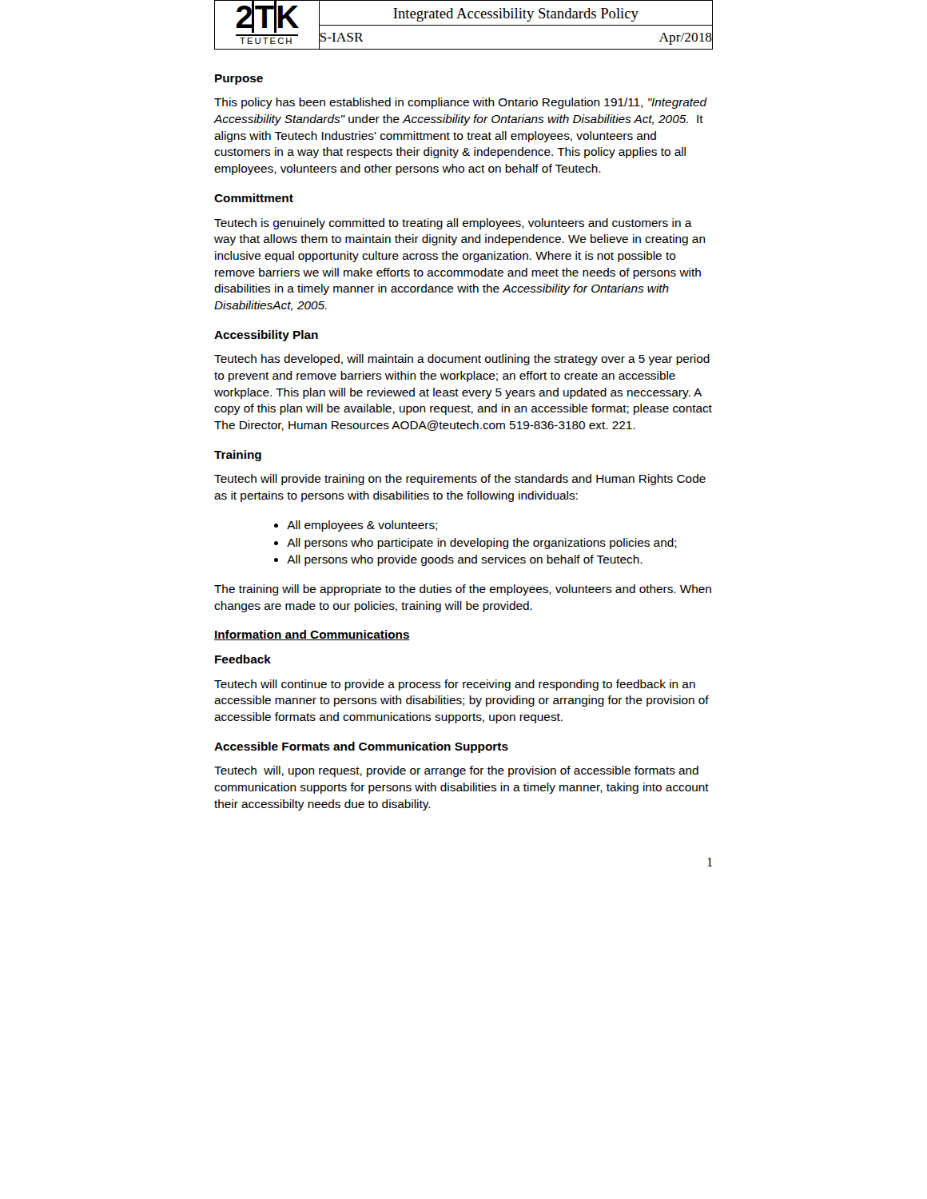| 2 T K TEUTECH | Integrated Accessibility Standards Policy |
| S-IASR Apr/2018 |
Purpose
This policy has been established in compliance with Ontario Regulation 191/11, "Integrated Accessibility Standards" under the Accessibility for Ontarians with Disabilities Act, 2005. It aligns with Teutech Industries' committment to treat all employees, volunteers and customers in a way that respects their dignity & independence. This policy applies to all employees, volunteers and other persons who act on behalf of Teutech.
Committment
Teutech is genuinely committed to treating all employees, volunteers and customers in a way that allows them to maintain their dignity and independence. We believe in creating an inclusive equal opportunity culture across the organization. Where it is not possible to remove barriers we will make efforts to accommodate and meet the needs of persons with disabilities in a timely manner in accordance with the Accessibility for Ontarians with DisabilitiesAct, 2005.
Accessibility Plan
Teutech has developed, will maintain a document outlining the strategy over a 5 year period to prevent and remove barriers within the workplace; an effort to create an accessible workplace. This plan will be reviewed at least every 5 years and updated as neccessary. A copy of this plan will be available, upon request, and in an accessible format; please contact The Director, Human Resources AODA@teutech.com 519-836-3180 ext. 221.
Training
Teutech will provide training on the requirements of the standards and Human Rights Code as it pertains to persons with disabilities to the following individuals:
All employees & volunteers;
All persons who participate in developing the organizations policies and;
All persons who provide goods and services on behalf of Teutech.
The training will be appropriate to the duties of the employees, volunteers and others. When changes are made to our policies, training will be provided.
Information and Communications
Feedback
Teutech will continue to provide a process for receiving and responding to feedback in an accessible manner to persons with disabilities; by providing or arranging for the provision of accessible formats and communications supports, upon request.
Accessible Formats and Communication Supports
Teutech will, upon request, provide or arrange for the provision of accessible formats and communication supports for persons with disabilities in a timely manner, taking into account their accessibilty needs due to disability.
1